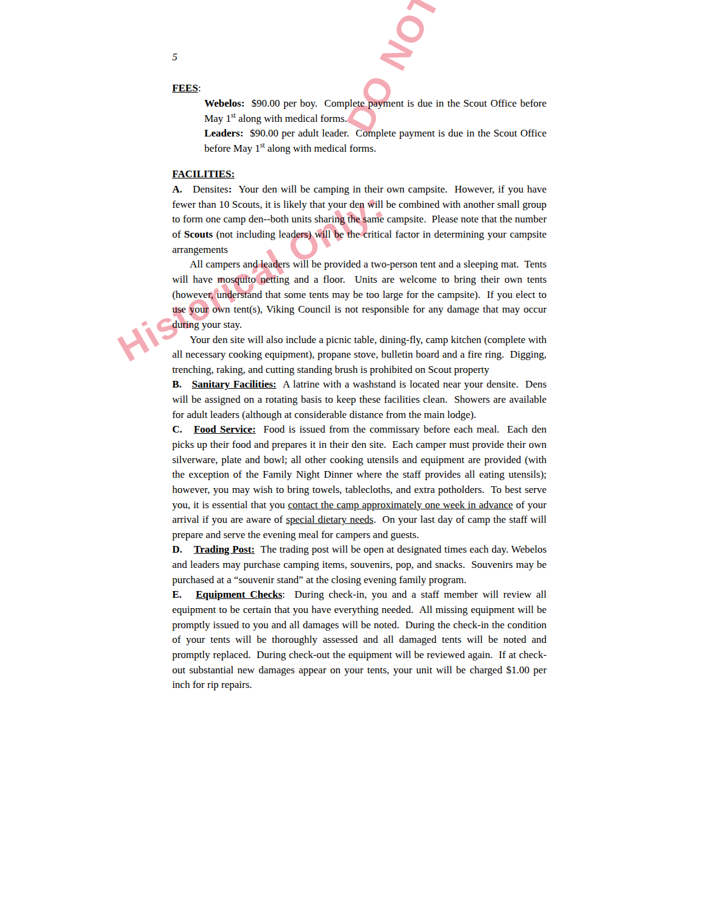DO NOT USE
Historical Only:
5
FEES:
Webelos: $90.00 per boy. Complete payment is due in the Scout Office before May 1st along with medical forms.
Leaders: $90.00 per adult leader. Complete payment is due in the Scout Office before May 1st along with medical forms.
FACILITIES:
A. Densites: Your den will be camping in their own campsite. However, if you have fewer than 10 Scouts, it is likely that your den will be combined with another small group to form one camp den--both units sharing the same campsite. Please note that the number of Scouts (not including leaders) will be the critical factor in determining your campsite arrangements
All campers and leaders will be provided a two-person tent and a sleeping mat. Tents will have mosquito netting and a floor. Units are welcome to bring their own tents (however, understand that some tents may be too large for the campsite). If you elect to use your own tent(s), Viking Council is not responsible for any damage that may occur during your stay.
Your den site will also include a picnic table, dining-fly, camp kitchen (complete with all necessary cooking equipment), propane stove, bulletin board and a fire ring. Digging, trenching, raking, and cutting standing brush is prohibited on Scout property
B. Sanitary Facilities: A latrine with a washstand is located near your densite. Dens will be assigned on a rotating basis to keep these facilities clean. Showers are available for adult leaders (although at considerable distance from the main lodge).
C. Food Service: Food is issued from the commissary before each meal. Each den picks up their food and prepares it in their den site. Each camper must provide their own silverware, plate and bowl; all other cooking utensils and equipment are provided (with the exception of the Family Night Dinner where the staff provides all eating utensils); however, you may wish to bring towels, tablecloths, and extra potholders. To best serve you, it is essential that you contact the camp approximately one week in advance of your arrival if you are aware of special dietary needs. On your last day of camp the staff will prepare and serve the evening meal for campers and guests.
D. Trading Post: The trading post will be open at designated times each day. Webelos and leaders may purchase camping items, souvenirs, pop, and snacks. Souvenirs may be purchased at a “souvenir stand” at the closing evening family program.
E. Equipment Checks: During check-in, you and a staff member will review all equipment to be certain that you have everything needed. All missing equipment will be promptly issued to you and all damages will be noted. During the check-in the condition of your tents will be thoroughly assessed and all damaged tents will be noted and promptly replaced. During check-out the equipment will be reviewed again. If at check-out substantial new damages appear on your tents, your unit will be charged $1.00 per inch for rip repairs.